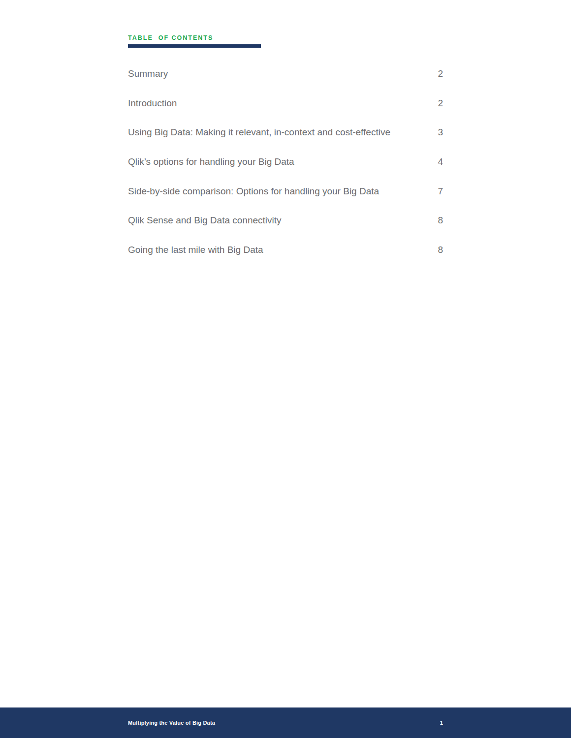Table of Contents
Summary 2
Introduction 2
Using Big Data: Making it relevant, in-context and cost-effective 3
Qlik’s options for handling your Big Data 4
Side-by-side comparison: Options for handling your Big Data 7
Qlik Sense and Big Data connectivity 8
Going the last mile with Big Data 8
Multiplying the Value of Big Data 1